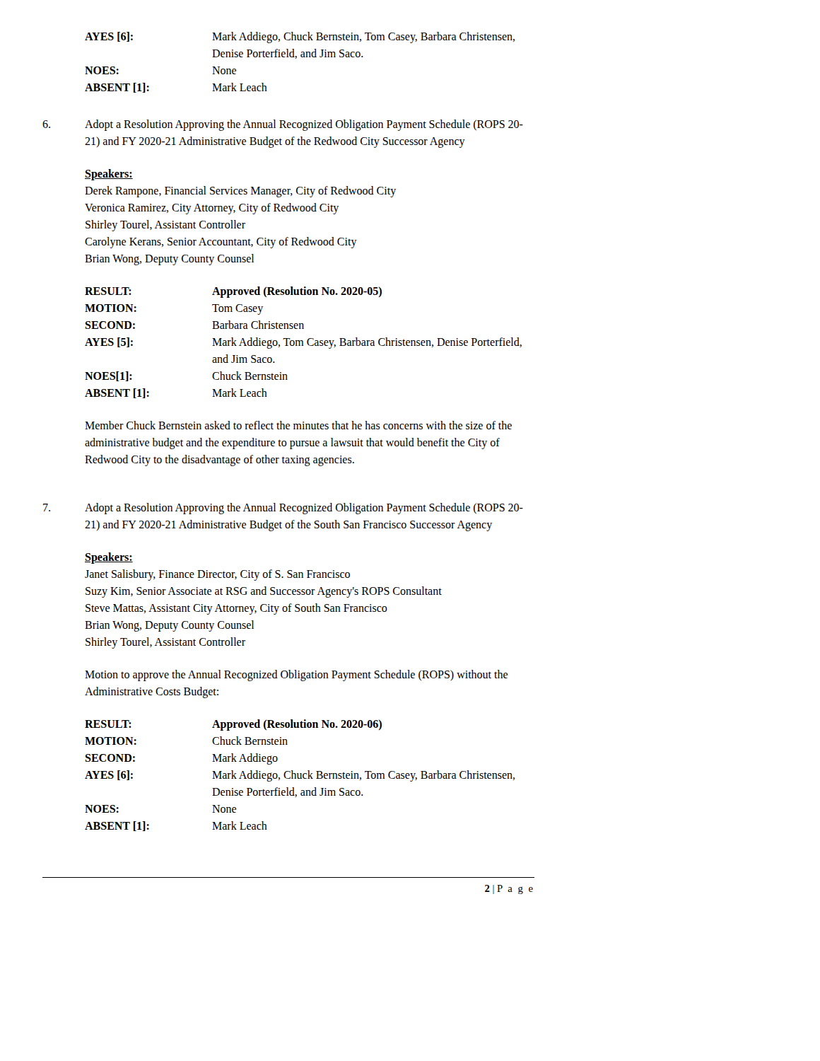| AYES [6]: | Mark Addiego, Chuck Bernstein, Tom Casey, Barbara Christensen, Denise Porterfield, and Jim Saco. |
| NOES: | None |
| ABSENT [1]: | Mark Leach |
6.
Adopt a Resolution Approving the Annual Recognized Obligation Payment Schedule (ROPS 20-21) and FY 2020-21 Administrative Budget of the Redwood City Successor Agency
Speakers:
Derek Rampone, Financial Services Manager, City of Redwood City
Veronica Ramirez, City Attorney, City of Redwood City
Shirley Tourel, Assistant Controller
Carolyne Kerans, Senior Accountant, City of Redwood City
Brian Wong, Deputy County Counsel
| RESULT: | Approved (Resolution No. 2020-05) |
| MOTION: | Tom Casey |
| SECOND: | Barbara Christensen |
| AYES [5]: | Mark Addiego, Tom Casey, Barbara Christensen, Denise Porterfield, and Jim Saco. |
| NOES[1]: | Chuck Bernstein |
| ABSENT [1]: | Mark Leach |
Member Chuck Bernstein asked to reflect the minutes that he has concerns with the size of the administrative budget and the expenditure to pursue a lawsuit that would benefit the City of Redwood City to the disadvantage of other taxing agencies.
7.
Adopt a Resolution Approving the Annual Recognized Obligation Payment Schedule (ROPS 20-21) and FY 2020-21 Administrative Budget of the South San Francisco Successor Agency
Speakers:
Janet Salisbury, Finance Director, City of S. San Francisco
Suzy Kim, Senior Associate at RSG and Successor Agency's ROPS Consultant
Steve Mattas, Assistant City Attorney, City of South San Francisco
Brian Wong, Deputy County Counsel
Shirley Tourel, Assistant Controller
Motion to approve the Annual Recognized Obligation Payment Schedule (ROPS) without the Administrative Costs Budget:
| RESULT: | Approved (Resolution No. 2020-06) |
| MOTION: | Chuck Bernstein |
| SECOND: | Mark Addiego |
| AYES [6]: | Mark Addiego, Chuck Bernstein, Tom Casey, Barbara Christensen, Denise Porterfield, and Jim Saco. |
| NOES: | None |
| ABSENT [1]: | Mark Leach |
2 | P a g e